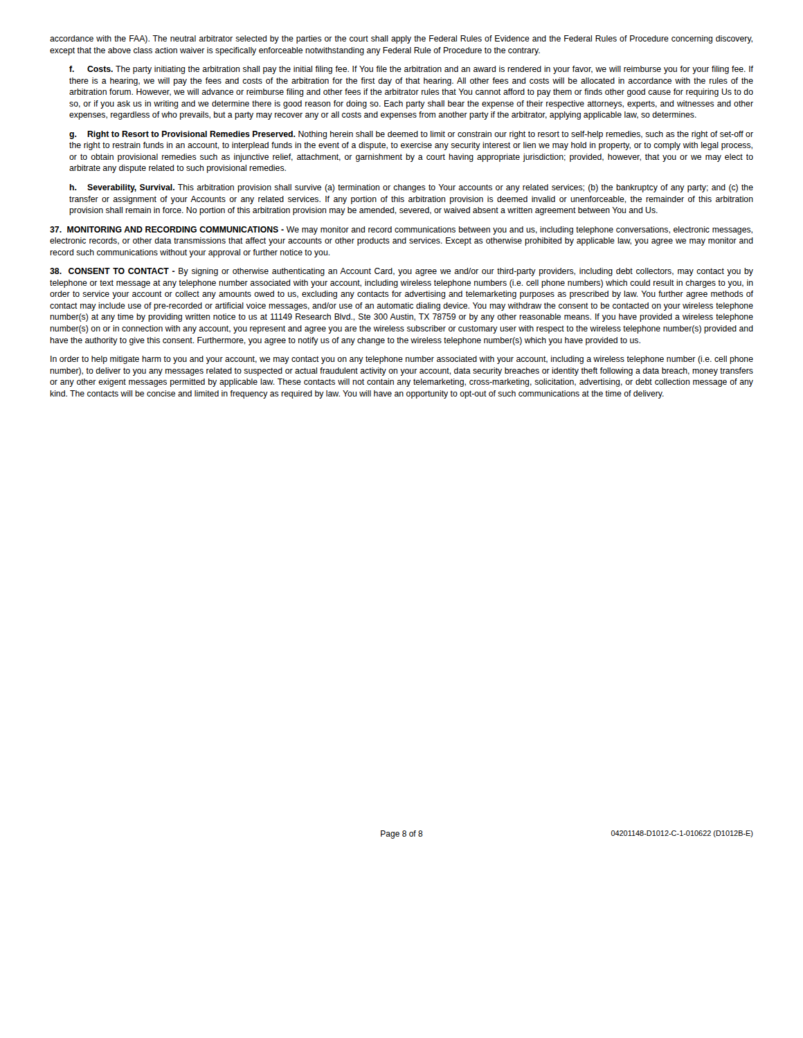accordance with the FAA). The neutral arbitrator selected by the parties or the court shall apply the Federal Rules of Evidence and the Federal Rules of Procedure concerning discovery, except that the above class action waiver is specifically enforceable notwithstanding any Federal Rule of Procedure to the contrary.
f. Costs. The party initiating the arbitration shall pay the initial filing fee. If You file the arbitration and an award is rendered in your favor, we will reimburse you for your filing fee. If there is a hearing, we will pay the fees and costs of the arbitration for the first day of that hearing. All other fees and costs will be allocated in accordance with the rules of the arbitration forum. However, we will advance or reimburse filing and other fees if the arbitrator rules that You cannot afford to pay them or finds other good cause for requiring Us to do so, or if you ask us in writing and we determine there is good reason for doing so. Each party shall bear the expense of their respective attorneys, experts, and witnesses and other expenses, regardless of who prevails, but a party may recover any or all costs and expenses from another party if the arbitrator, applying applicable law, so determines.
g. Right to Resort to Provisional Remedies Preserved. Nothing herein shall be deemed to limit or constrain our right to resort to self-help remedies, such as the right of set-off or the right to restrain funds in an account, to interplead funds in the event of a dispute, to exercise any security interest or lien we may hold in property, or to comply with legal process, or to obtain provisional remedies such as injunctive relief, attachment, or garnishment by a court having appropriate jurisdiction; provided, however, that you or we may elect to arbitrate any dispute related to such provisional remedies.
h. Severability, Survival. This arbitration provision shall survive (a) termination or changes to Your accounts or any related services; (b) the bankruptcy of any party; and (c) the transfer or assignment of your Accounts or any related services. If any portion of this arbitration provision is deemed invalid or unenforceable, the remainder of this arbitration provision shall remain in force. No portion of this arbitration provision may be amended, severed, or waived absent a written agreement between You and Us.
37. MONITORING AND RECORDING COMMUNICATIONS - We may monitor and record communications between you and us, including telephone conversations, electronic messages, electronic records, or other data transmissions that affect your accounts or other products and services. Except as otherwise prohibited by applicable law, you agree we may monitor and record such communications without your approval or further notice to you.
38. CONSENT TO CONTACT - By signing or otherwise authenticating an Account Card, you agree we and/or our third-party providers, including debt collectors, may contact you by telephone or text message at any telephone number associated with your account, including wireless telephone numbers (i.e. cell phone numbers) which could result in charges to you, in order to service your account or collect any amounts owed to us, excluding any contacts for advertising and telemarketing purposes as prescribed by law. You further agree methods of contact may include use of pre-recorded or artificial voice messages, and/or use of an automatic dialing device. You may withdraw the consent to be contacted on your wireless telephone number(s) at any time by providing written notice to us at 11149 Research Blvd., Ste 300 Austin, TX 78759 or by any other reasonable means. If you have provided a wireless telephone number(s) on or in connection with any account, you represent and agree you are the wireless subscriber or customary user with respect to the wireless telephone number(s) provided and have the authority to give this consent. Furthermore, you agree to notify us of any change to the wireless telephone number(s) which you have provided to us.
In order to help mitigate harm to you and your account, we may contact you on any telephone number associated with your account, including a wireless telephone number (i.e. cell phone number), to deliver to you any messages related to suspected or actual fraudulent activity on your account, data security breaches or identity theft following a data breach, money transfers or any other exigent messages permitted by applicable law. These contacts will not contain any telemarketing, cross-marketing, solicitation, advertising, or debt collection message of any kind. The contacts will be concise and limited in frequency as required by law. You will have an opportunity to opt-out of such communications at the time of delivery.
Page 8 of 8
04201148-D1012-C-1-010622 (D1012B-E)